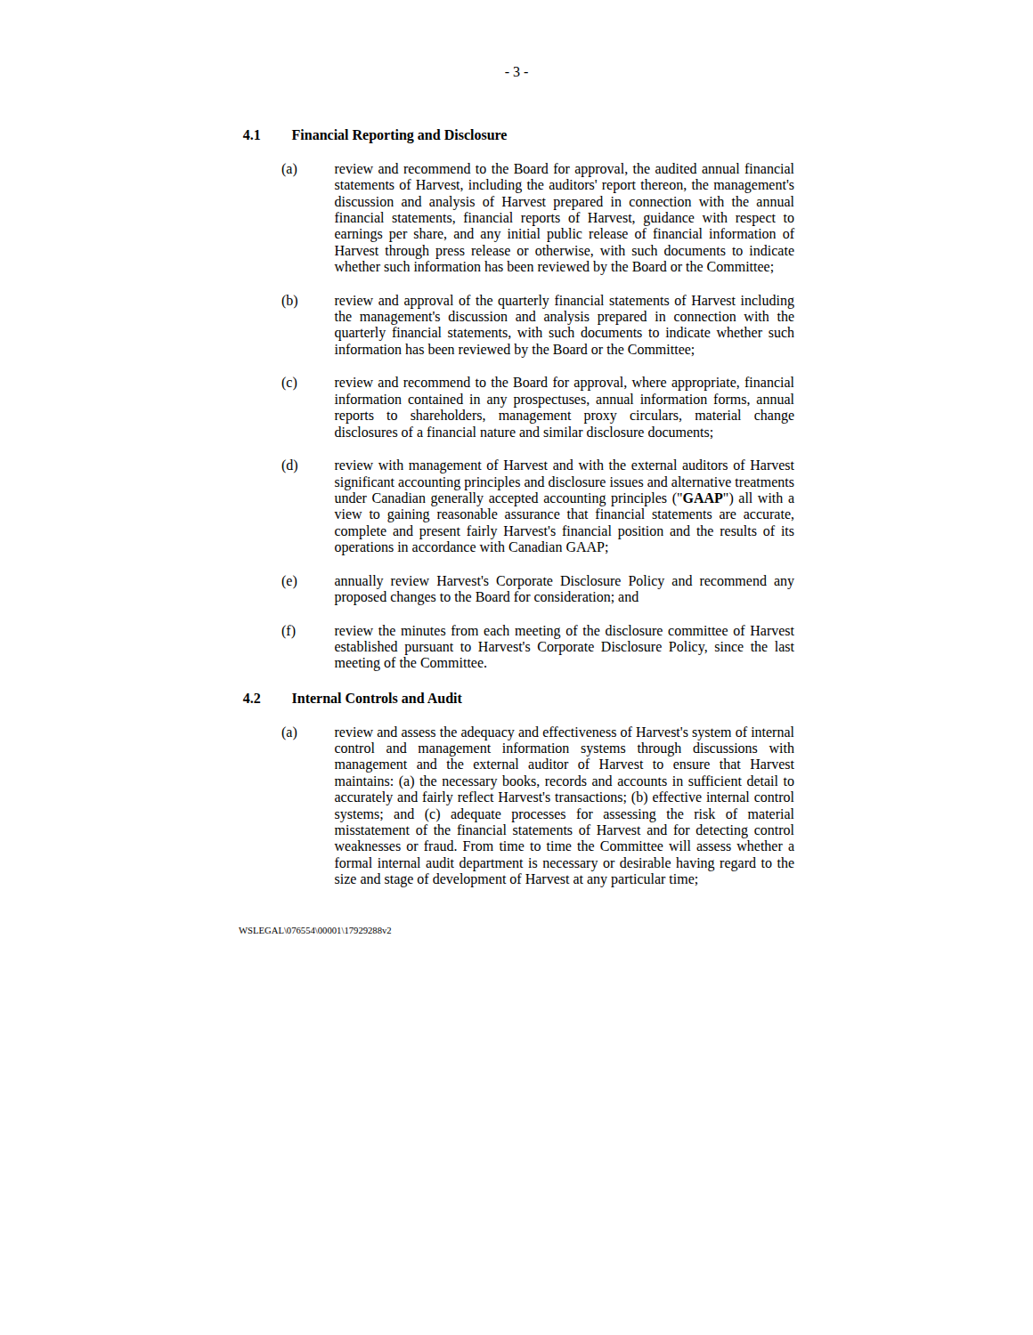- 3 -
4.1 Financial Reporting and Disclosure
(a) review and recommend to the Board for approval, the audited annual financial statements of Harvest, including the auditors' report thereon, the management's discussion and analysis of Harvest prepared in connection with the annual financial statements, financial reports of Harvest, guidance with respect to earnings per share, and any initial public release of financial information of Harvest through press release or otherwise, with such documents to indicate whether such information has been reviewed by the Board or the Committee;
(b) review and approval of the quarterly financial statements of Harvest including the management's discussion and analysis prepared in connection with the quarterly financial statements, with such documents to indicate whether such information has been reviewed by the Board or the Committee;
(c) review and recommend to the Board for approval, where appropriate, financial information contained in any prospectuses, annual information forms, annual reports to shareholders, management proxy circulars, material change disclosures of a financial nature and similar disclosure documents;
(d) review with management of Harvest and with the external auditors of Harvest significant accounting principles and disclosure issues and alternative treatments under Canadian generally accepted accounting principles ("GAAP") all with a view to gaining reasonable assurance that financial statements are accurate, complete and present fairly Harvest's financial position and the results of its operations in accordance with Canadian GAAP;
(e) annually review Harvest's Corporate Disclosure Policy and recommend any proposed changes to the Board for consideration; and
(f) review the minutes from each meeting of the disclosure committee of Harvest established pursuant to Harvest's Corporate Disclosure Policy, since the last meeting of the Committee.
4.2 Internal Controls and Audit
(a) review and assess the adequacy and effectiveness of Harvest's system of internal control and management information systems through discussions with management and the external auditor of Harvest to ensure that Harvest maintains: (a) the necessary books, records and accounts in sufficient detail to accurately and fairly reflect Harvest's transactions; (b) effective internal control systems; and (c) adequate processes for assessing the risk of material misstatement of the financial statements of Harvest and for detecting control weaknesses or fraud. From time to time the Committee will assess whether a formal internal audit department is necessary or desirable having regard to the size and stage of development of Harvest at any particular time;
WSLEGAL\076554\00001\17929288v2